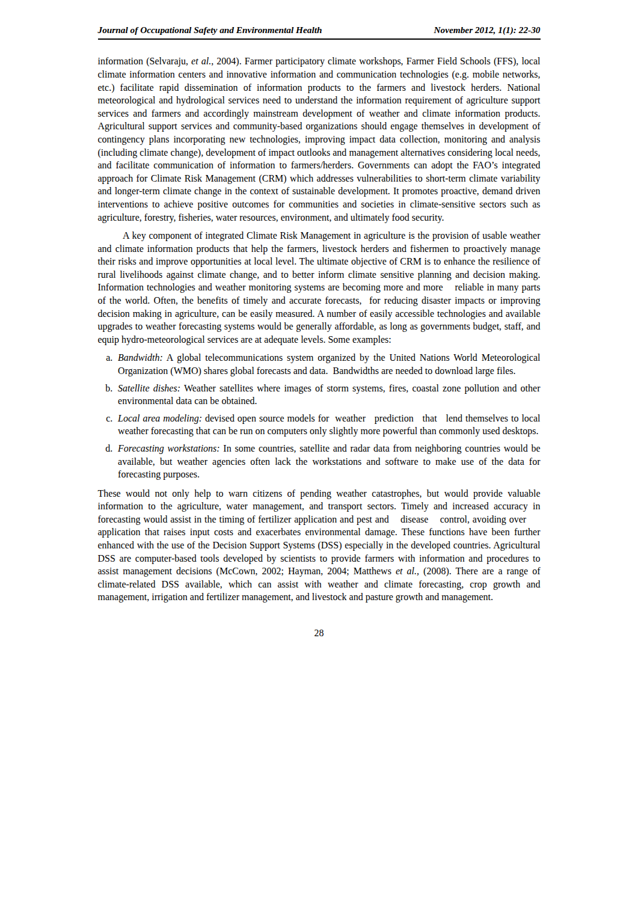Journal of Occupational Safety and Environmental Health November 2012, 1(1): 22-30
information (Selvaraju, et al., 2004). Farmer participatory climate workshops, Farmer Field Schools (FFS), local climate information centers and innovative information and communication technologies (e.g. mobile networks, etc.) facilitate rapid dissemination of information products to the farmers and livestock herders. National meteorological and hydrological services need to understand the information requirement of agriculture support services and farmers and accordingly mainstream development of weather and climate information products. Agricultural support services and community-based organizations should engage themselves in development of contingency plans incorporating new technologies, improving impact data collection, monitoring and analysis (including climate change), development of impact outlooks and management alternatives considering local needs, and facilitate communication of information to farmers/herders. Governments can adopt the FAO’s integrated approach for Climate Risk Management (CRM) which addresses vulnerabilities to short-term climate variability and longer-term climate change in the context of sustainable development. It promotes proactive, demand driven interventions to achieve positive outcomes for communities and societies in climate-sensitive sectors such as agriculture, forestry, fisheries, water resources, environment, and ultimately food security.
A key component of integrated Climate Risk Management in agriculture is the provision of usable weather and climate information products that help the farmers, livestock herders and fishermen to proactively manage their risks and improve opportunities at local level. The ultimate objective of CRM is to enhance the resilience of rural livelihoods against climate change, and to better inform climate sensitive planning and decision making. Information technologies and weather monitoring systems are becoming more and more reliable in many parts of the world. Often, the benefits of timely and accurate forecasts, for reducing disaster impacts or improving decision making in agriculture, can be easily measured. A number of easily accessible technologies and available upgrades to weather forecasting systems would be generally affordable, as long as governments budget, staff, and equip hydro-meteorological services are at adequate levels. Some examples:
Bandwidth: A global telecommunications system organized by the United Nations World Meteorological Organization (WMO) shares global forecasts and data. Bandwidths are needed to download large files.
Satellite dishes: Weather satellites where images of storm systems, fires, coastal zone pollution and other environmental data can be obtained.
Local area modeling: devised open source models for weather prediction that lend themselves to local weather forecasting that can be run on computers only slightly more powerful than commonly used desktops.
Forecasting workstations: In some countries, satellite and radar data from neighboring countries would be available, but weather agencies often lack the workstations and software to make use of the data for forecasting purposes.
These would not only help to warn citizens of pending weather catastrophes, but would provide valuable information to the agriculture, water management, and transport sectors. Timely and increased accuracy in forecasting would assist in the timing of fertilizer application and pest and disease control, avoiding over application that raises input costs and exacerbates environmental damage. These functions have been further enhanced with the use of the Decision Support Systems (DSS) especially in the developed countries. Agricultural DSS are computer-based tools developed by scientists to provide farmers with information and procedures to assist management decisions (McCown, 2002; Hayman, 2004; Matthews et al., (2008). There are a range of climate-related DSS available, which can assist with weather and climate forecasting, crop growth and management, irrigation and fertilizer management, and livestock and pasture growth and management.
28